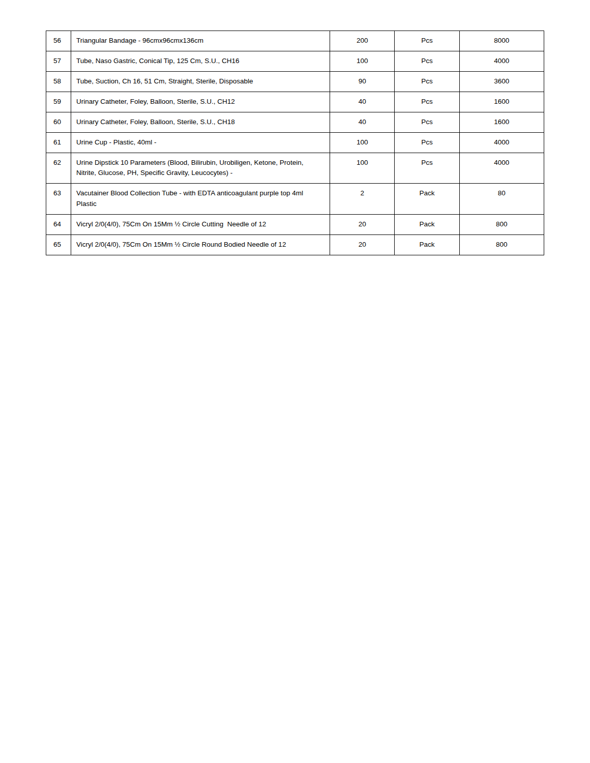| 56 | Triangular Bandage - 96cmx96cmx136cm | 200 | Pcs | 8000 |
| 57 | Tube, Naso Gastric, Conical Tip, 125 Cm, S.U., CH16 | 100 | Pcs | 4000 |
| 58 | Tube, Suction, Ch 16, 51 Cm, Straight, Sterile, Disposable | 90 | Pcs | 3600 |
| 59 | Urinary Catheter, Foley, Balloon, Sterile, S.U., CH12 | 40 | Pcs | 1600 |
| 60 | Urinary Catheter, Foley, Balloon, Sterile, S.U., CH18 | 40 | Pcs | 1600 |
| 61 | Urine Cup - Plastic, 40ml - | 100 | Pcs | 4000 |
| 62 | Urine Dipstick 10 Parameters (Blood, Bilirubin, Urobiligen, Ketone, Protein, Nitrite, Glucose, PH, Specific Gravity, Leucocytes) - | 100 | Pcs | 4000 |
| 63 | Vacutainer Blood Collection Tube - with EDTA anticoagulant purple top 4ml Plastic | 2 | Pack | 80 |
| 64 | Vicryl 2/0(4/0), 75Cm On 15Mm ½ Circle Cutting Needle of 12 | 20 | Pack | 800 |
| 65 | Vicryl 2/0(4/0), 75Cm On 15Mm ½ Circle Round Bodied Needle of 12 | 20 | Pack | 800 |